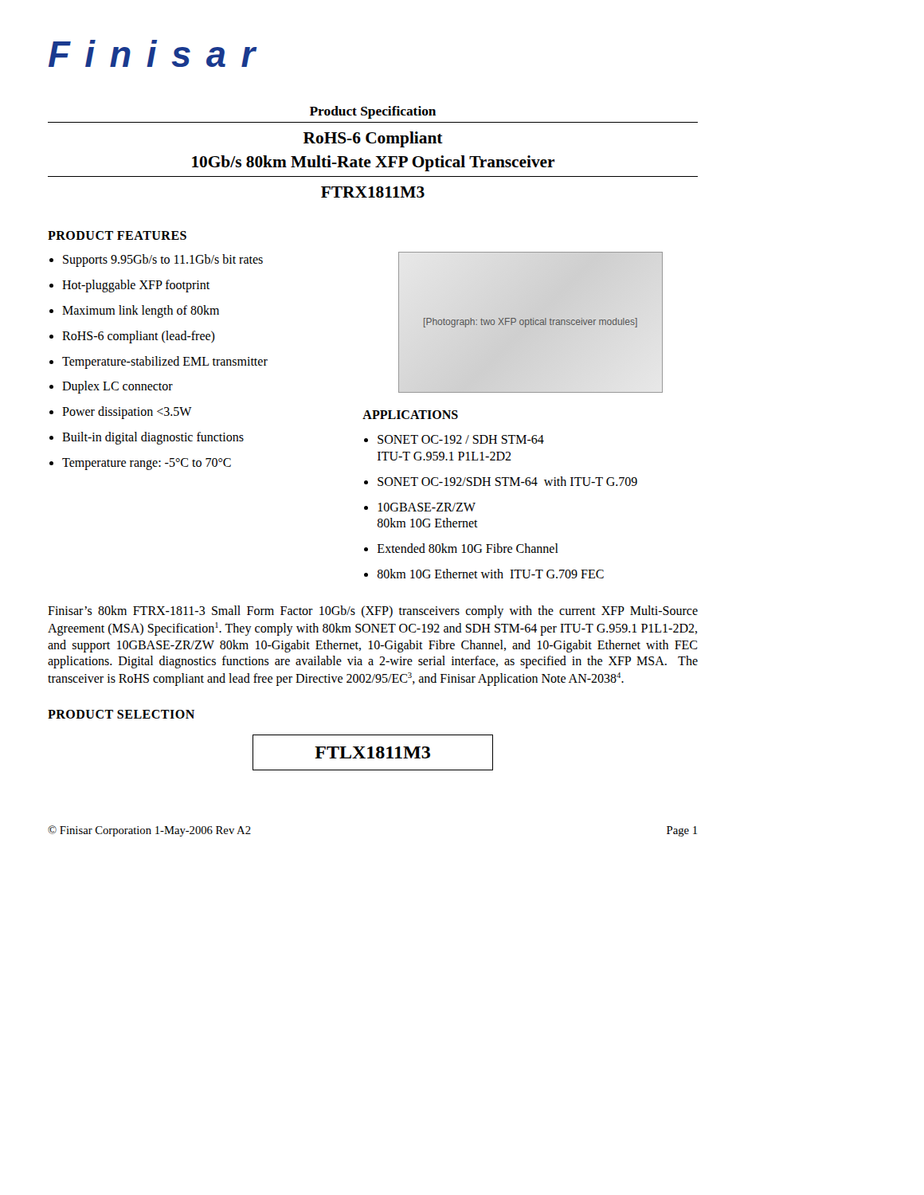F i n i s a r
Product Specification
RoHS-6 Compliant
10Gb/s 80km Multi-Rate XFP Optical Transceiver
FTRX1811M3
PRODUCT FEATURES
Supports 9.95Gb/s to 11.1Gb/s bit rates
Hot-pluggable XFP footprint
Maximum link length of 80km
RoHS-6 compliant (lead-free)
Temperature-stabilized EML transmitter
Duplex LC connector
Power dissipation <3.5W
Built-in digital diagnostic functions
Temperature range: -5°C to 70°C
[Photograph: two XFP optical transceiver modules]
APPLICATIONS
SONET OC-192 / SDH STM-64
ITU-T G.959.1 P1L1-2D2
SONET OC-192/SDH STM-64 with ITU-T G.709
10GBASE-ZR/ZW
80km 10G Ethernet
Extended 80km 10G Fibre Channel
80km 10G Ethernet with ITU-T G.709 FEC
Finisar’s 80km FTRX-1811-3 Small Form Factor 10Gb/s (XFP) transceivers comply with the current XFP Multi-Source Agreement (MSA) Specification1. They comply with 80km SONET OC-192 and SDH STM-64 per ITU-T G.959.1 P1L1-2D2, and support 10GBASE-ZR/ZW 80km 10-Gigabit Ethernet, 10-Gigabit Fibre Channel, and 10-Gigabit Ethernet with FEC applications. Digital diagnostics functions are available via a 2-wire serial interface, as specified in the XFP MSA. The transceiver is RoHS compliant and lead free per Directive 2002/95/EC3, and Finisar Application Note AN-20384.
PRODUCT SELECTION
FTLX1811M3
© Finisar Corporation 1-May-2006 Rev A2 Page 1